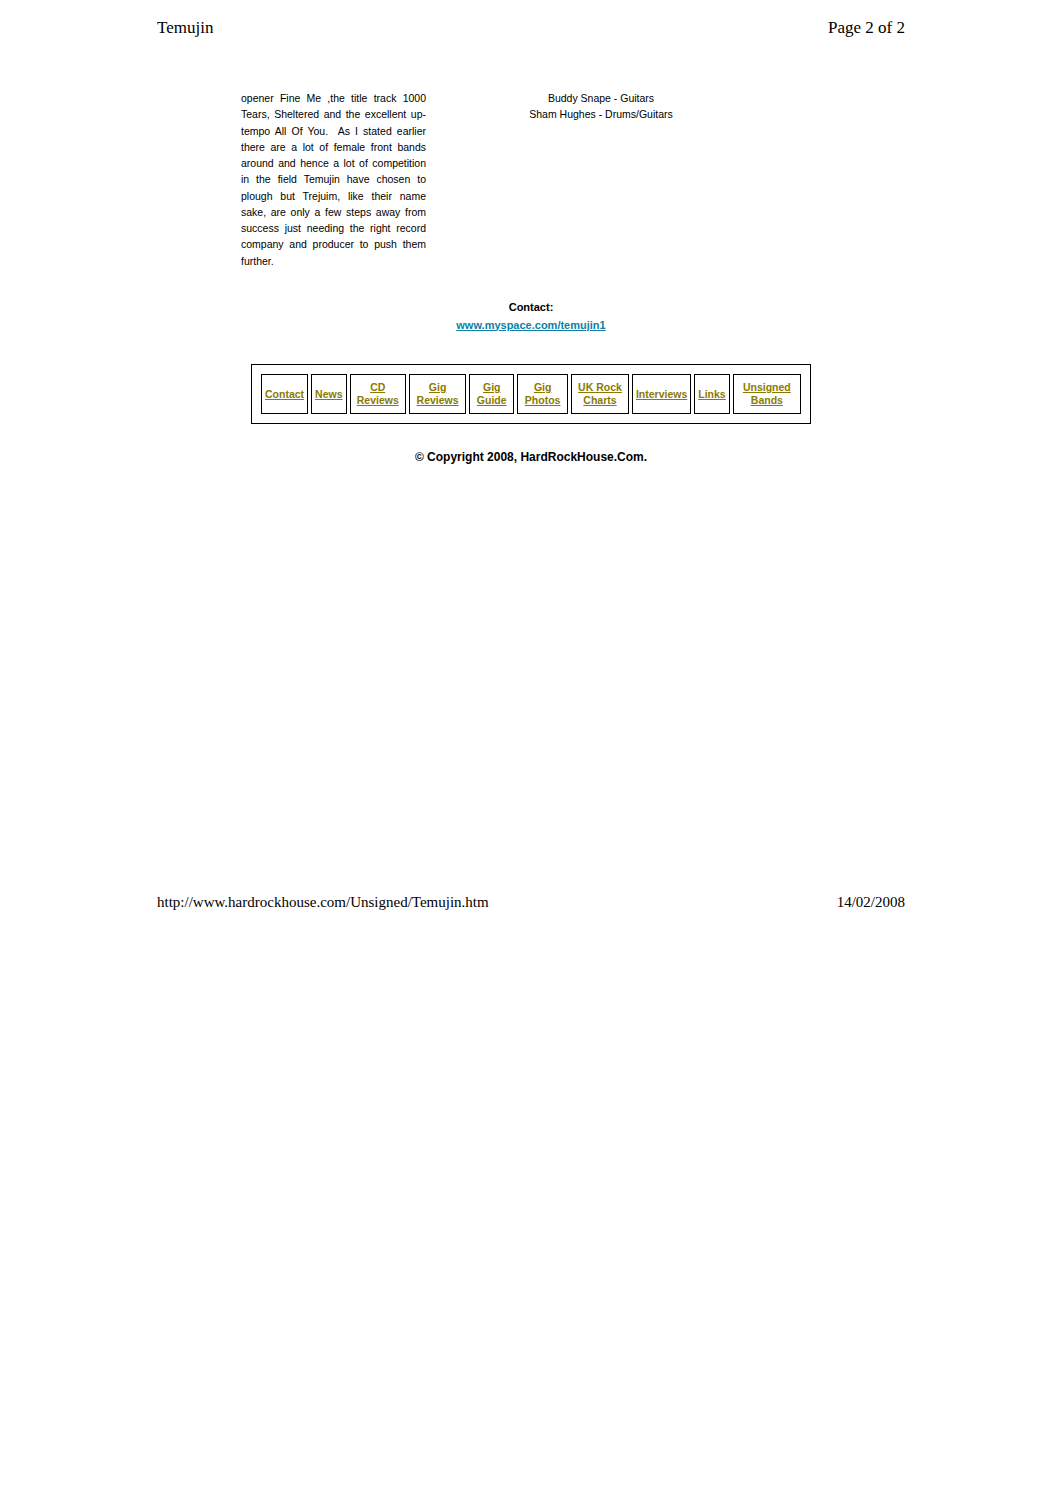Temujin
Page 2 of 2
opener Fine Me ,the title track 1000 Tears, Sheltered and the excellent up-tempo All Of You. As I stated earlier there are a lot of female front bands around and hence a lot of competition in the field Temujin have chosen to plough but Trejuim, like their name sake, are only a few steps away from success just needing the right record company and producer to push them further.
Buddy Snape - Guitars
Sham Hughes - Drums/Guitars
Contact:
www.myspace.com/temujin1
| Contact | News | CD Reviews | Gig Reviews | Gig Guide | Gig Photos | UK Rock Charts | Interviews | Links | Unsigned Bands |
© Copyright 2008, HardRockHouse.Com.
http://www.hardrockhouse.com/Unsigned/Temujin.htm
14/02/2008